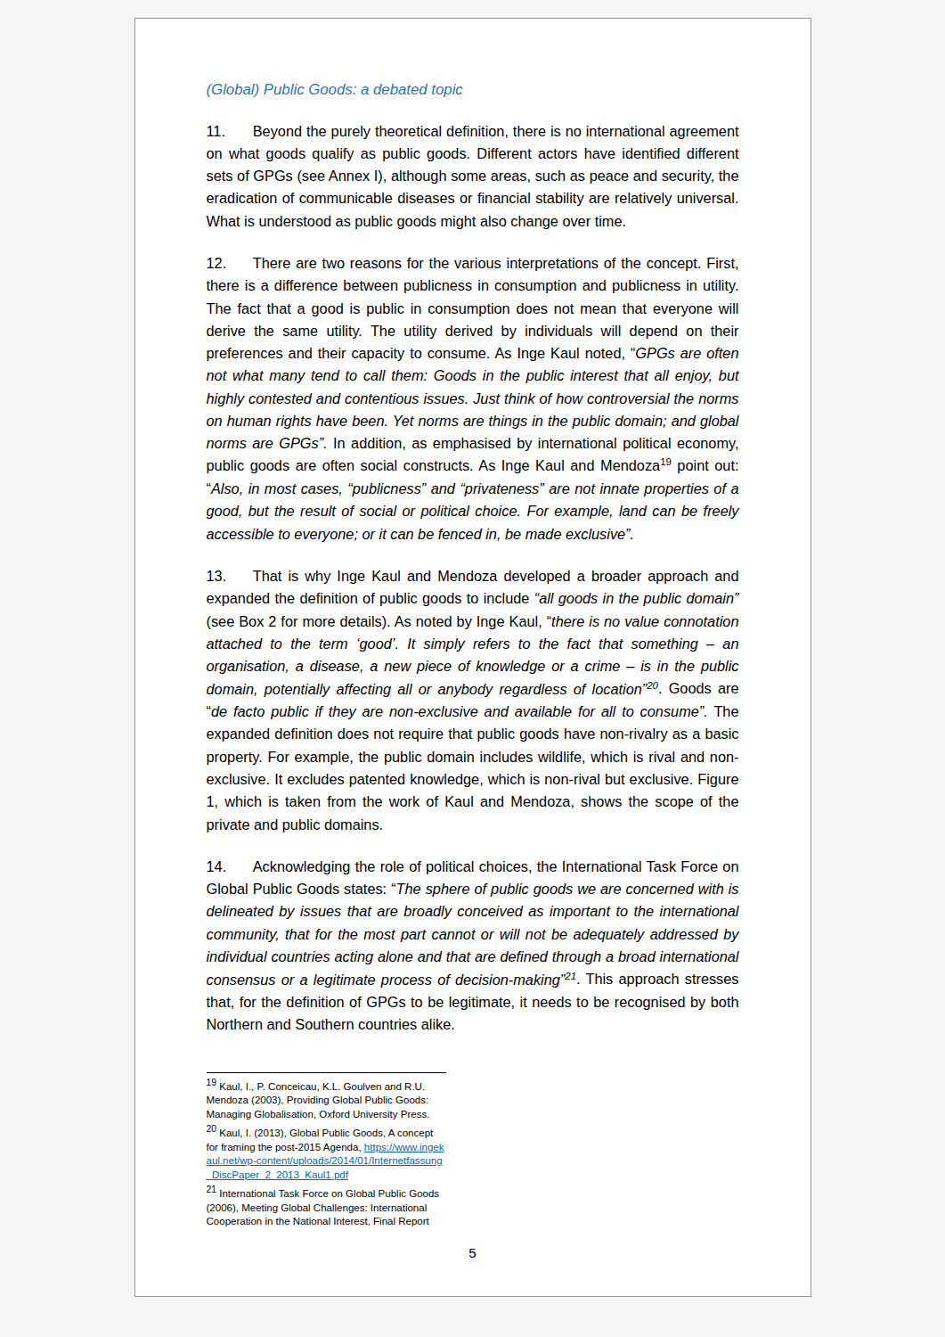(Global) Public Goods: a debated topic
11. Beyond the purely theoretical definition, there is no international agreement on what goods qualify as public goods. Different actors have identified different sets of GPGs (see Annex I), although some areas, such as peace and security, the eradication of communicable diseases or financial stability are relatively universal. What is understood as public goods might also change over time.
12. There are two reasons for the various interpretations of the concept. First, there is a difference between publicness in consumption and publicness in utility. The fact that a good is public in consumption does not mean that everyone will derive the same utility. The utility derived by individuals will depend on their preferences and their capacity to consume. As Inge Kaul noted, “GPGs are often not what many tend to call them: Goods in the public interest that all enjoy, but highly contested and contentious issues. Just think of how controversial the norms on human rights have been. Yet norms are things in the public domain; and global norms are GPGs”. In addition, as emphasised by international political economy, public goods are often social constructs. As Inge Kaul and Mendoza19 point out: “Also, in most cases, “publicness” and “privateness” are not innate properties of a good, but the result of social or political choice. For example, land can be freely accessible to everyone; or it can be fenced in, be made exclusive”.
13. That is why Inge Kaul and Mendoza developed a broader approach and expanded the definition of public goods to include “all goods in the public domain” (see Box 2 for more details). As noted by Inge Kaul, “there is no value connotation attached to the term ‘good’. It simply refers to the fact that something – an organisation, a disease, a new piece of knowledge or a crime – is in the public domain, potentially affecting all or anybody regardless of location”20. Goods are “de facto public if they are non-exclusive and available for all to consume”. The expanded definition does not require that public goods have non-rivalry as a basic property. For example, the public domain includes wildlife, which is rival and non-exclusive. It excludes patented knowledge, which is non-rival but exclusive. Figure 1, which is taken from the work of Kaul and Mendoza, shows the scope of the private and public domains.
14. Acknowledging the role of political choices, the International Task Force on Global Public Goods states: “The sphere of public goods we are concerned with is delineated by issues that are broadly conceived as important to the international community, that for the most part cannot or will not be adequately addressed by individual countries acting alone and that are defined through a broad international consensus or a legitimate process of decision-making”21. This approach stresses that, for the definition of GPGs to be legitimate, it needs to be recognised by both Northern and Southern countries alike.
19 Kaul, I., P. Conceicau, K.L. Goulven and R.U. Mendoza (2003), Providing Global Public Goods: Managing Globalisation, Oxford University Press.
20 Kaul, I. (2013), Global Public Goods, A concept for framing the post-2015 Agenda, https://www.ingekaul.net/wp-content/uploads/2014/01/Internetfassung_DiscPaper_2_2013_Kaul1.pdf
21 International Task Force on Global Public Goods (2006), Meeting Global Challenges: International Cooperation in the National Interest, Final Report
5